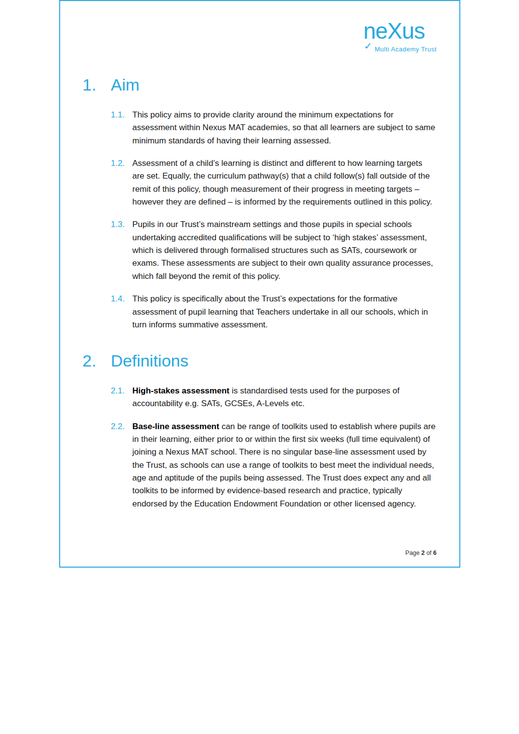neXus
✓ Multi Academy Trust
1. Aim
1.1. This policy aims to provide clarity around the minimum expectations for assessment within Nexus MAT academies, so that all learners are subject to same minimum standards of having their learning assessed.
1.2. Assessment of a child’s learning is distinct and different to how learning targets are set. Equally, the curriculum pathway(s) that a child follow(s) fall outside of the remit of this policy, though measurement of their progress in meeting targets – however they are defined – is informed by the requirements outlined in this policy.
1.3. Pupils in our Trust’s mainstream settings and those pupils in special schools undertaking accredited qualifications will be subject to ‘high stakes’ assessment, which is delivered through formalised structures such as SATs, coursework or exams. These assessments are subject to their own quality assurance processes, which fall beyond the remit of this policy.
1.4. This policy is specifically about the Trust’s expectations for the formative assessment of pupil learning that Teachers undertake in all our schools, which in turn informs summative assessment.
2. Definitions
2.1. High-stakes assessment is standardised tests used for the purposes of accountability e.g. SATs, GCSEs, A-Levels etc.
2.2. Base-line assessment can be range of toolkits used to establish where pupils are in their learning, either prior to or within the first six weeks (full time equivalent) of joining a Nexus MAT school. There is no singular base-line assessment used by the Trust, as schools can use a range of toolkits to best meet the individual needs, age and aptitude of the pupils being assessed. The Trust does expect any and all toolkits to be informed by evidence-based research and practice, typically endorsed by the Education Endowment Foundation or other licensed agency.
Page 2 of 6